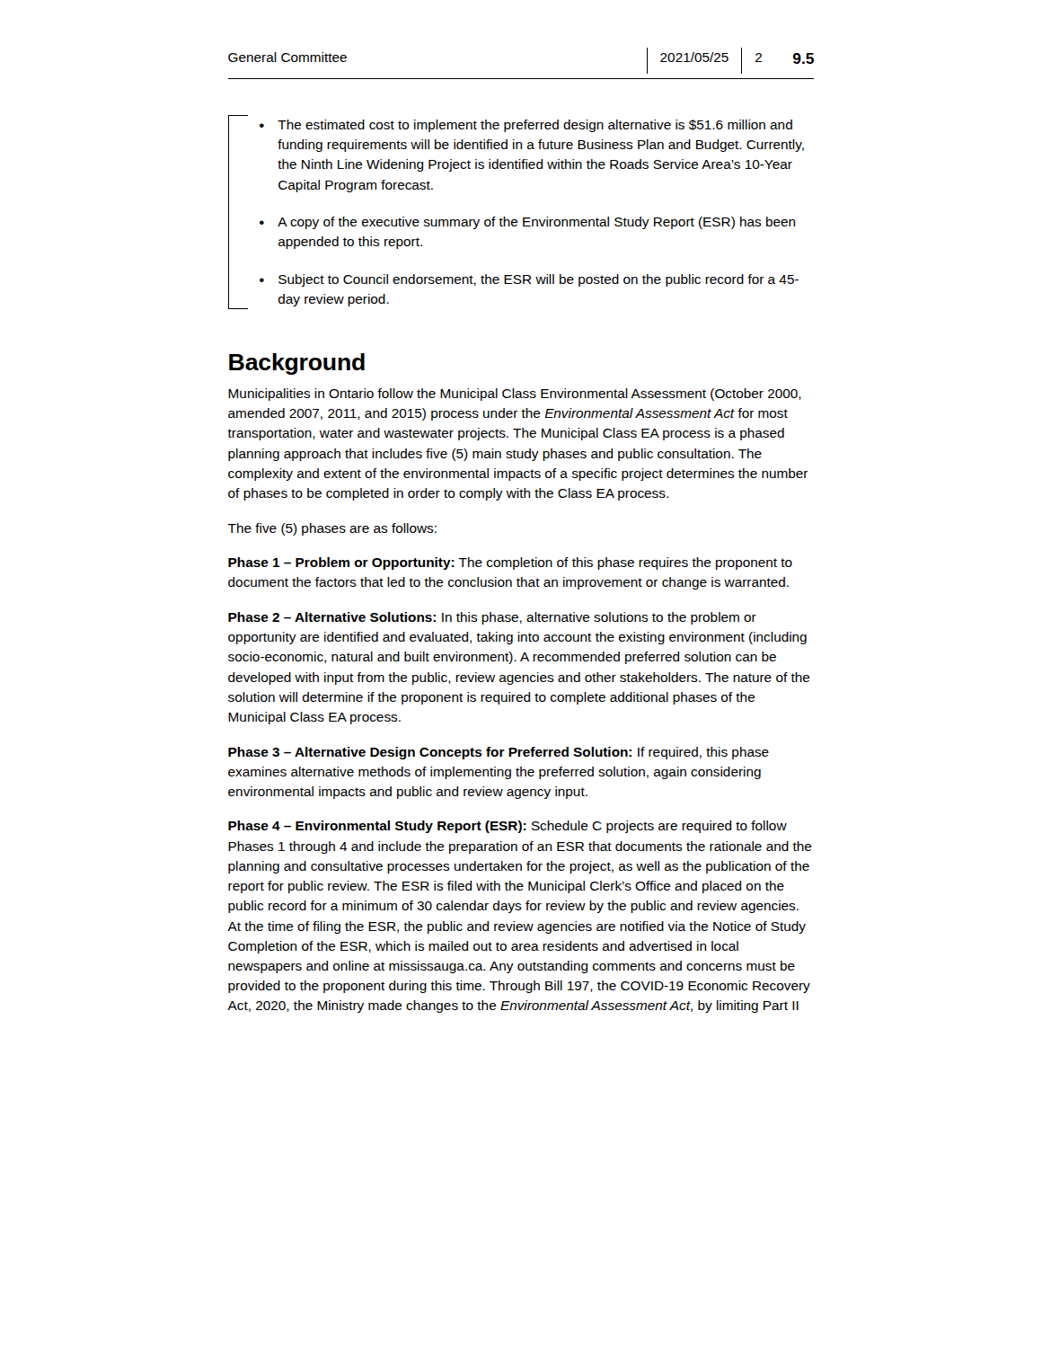General Committee
2021/05/25
2
9.5
The estimated cost to implement the preferred design alternative is $51.6 million and funding requirements will be identified in a future Business Plan and Budget. Currently, the Ninth Line Widening Project is identified within the Roads Service Area’s 10-Year Capital Program forecast.
A copy of the executive summary of the Environmental Study Report (ESR) has been appended to this report.
Subject to Council endorsement, the ESR will be posted on the public record for a 45-day review period.
Background
Municipalities in Ontario follow the Municipal Class Environmental Assessment (October 2000, amended 2007, 2011, and 2015) process under the Environmental Assessment Act for most transportation, water and wastewater projects. The Municipal Class EA process is a phased planning approach that includes five (5) main study phases and public consultation. The complexity and extent of the environmental impacts of a specific project determines the number of phases to be completed in order to comply with the Class EA process.
The five (5) phases are as follows:
Phase 1 – Problem or Opportunity: The completion of this phase requires the proponent to document the factors that led to the conclusion that an improvement or change is warranted.
Phase 2 – Alternative Solutions: In this phase, alternative solutions to the problem or opportunity are identified and evaluated, taking into account the existing environment (including socio-economic, natural and built environment). A recommended preferred solution can be developed with input from the public, review agencies and other stakeholders. The nature of the solution will determine if the proponent is required to complete additional phases of the Municipal Class EA process.
Phase 3 – Alternative Design Concepts for Preferred Solution: If required, this phase examines alternative methods of implementing the preferred solution, again considering environmental impacts and public and review agency input.
Phase 4 – Environmental Study Report (ESR): Schedule C projects are required to follow Phases 1 through 4 and include the preparation of an ESR that documents the rationale and the planning and consultative processes undertaken for the project, as well as the publication of the report for public review. The ESR is filed with the Municipal Clerk’s Office and placed on the public record for a minimum of 30 calendar days for review by the public and review agencies. At the time of filing the ESR, the public and review agencies are notified via the Notice of Study Completion of the ESR, which is mailed out to area residents and advertised in local newspapers and online at mississauga.ca. Any outstanding comments and concerns must be provided to the proponent during this time. Through Bill 197, the COVID-19 Economic Recovery Act, 2020, the Ministry made changes to the Environmental Assessment Act, by limiting Part II